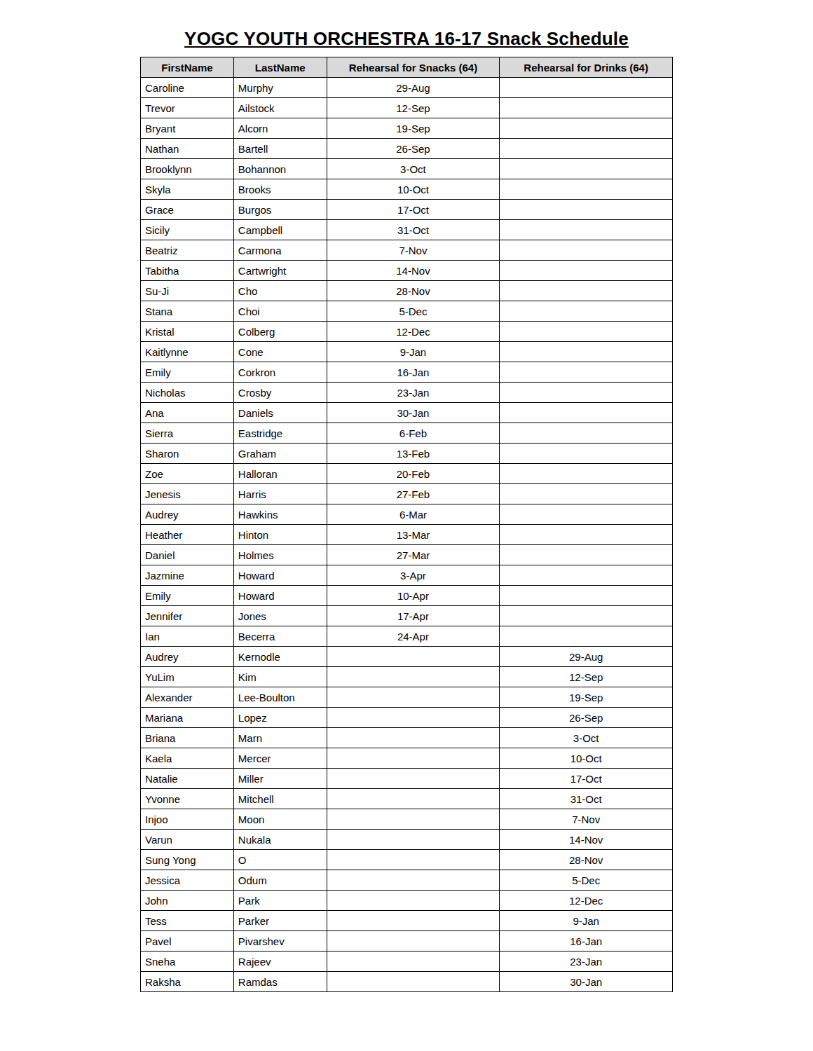YOGC YOUTH ORCHESTRA 16-17 Snack Schedule
| FirstName | LastName | Rehearsal for Snacks (64) | Rehearsal for Drinks (64) |
| --- | --- | --- | --- |
| Caroline | Murphy | 29-Aug | |
| Trevor | Ailstock | 12-Sep | |
| Bryant | Alcorn | 19-Sep | |
| Nathan | Bartell | 26-Sep | |
| Brooklynn | Bohannon | 3-Oct | |
| Skyla | Brooks | 10-Oct | |
| Grace | Burgos | 17-Oct | |
| Sicily | Campbell | 31-Oct | |
| Beatriz | Carmona | 7-Nov | |
| Tabitha | Cartwright | 14-Nov | |
| Su-Ji | Cho | 28-Nov | |
| Stana | Choi | 5-Dec | |
| Kristal | Colberg | 12-Dec | |
| Kaitlynne | Cone | 9-Jan | |
| Emily | Corkron | 16-Jan | |
| Nicholas | Crosby | 23-Jan | |
| Ana | Daniels | 30-Jan | |
| Sierra | Eastridge | 6-Feb | |
| Sharon | Graham | 13-Feb | |
| Zoe | Halloran | 20-Feb | |
| Jenesis | Harris | 27-Feb | |
| Audrey | Hawkins | 6-Mar | |
| Heather | Hinton | 13-Mar | |
| Daniel | Holmes | 27-Mar | |
| Jazmine | Howard | 3-Apr | |
| Emily | Howard | 10-Apr | |
| Jennifer | Jones | 17-Apr | |
| Ian | Becerra | 24-Apr | |
| Audrey | Kernodle | | 29-Aug |
| YuLim | Kim | | 12-Sep |
| Alexander | Lee-Boulton | | 19-Sep |
| Mariana | Lopez | | 26-Sep |
| Briana | Marn | | 3-Oct |
| Kaela | Mercer | | 10-Oct |
| Natalie | Miller | | 17-Oct |
| Yvonne | Mitchell | | 31-Oct |
| Injoo | Moon | | 7-Nov |
| Varun | Nukala | | 14-Nov |
| Sung Yong | O | | 28-Nov |
| Jessica | Odum | | 5-Dec |
| John | Park | | 12-Dec |
| Tess | Parker | | 9-Jan |
| Pavel | Pivarshev | | 16-Jan |
| Sneha | Rajeev | | 23-Jan |
| Raksha | Ramdas | | 30-Jan |